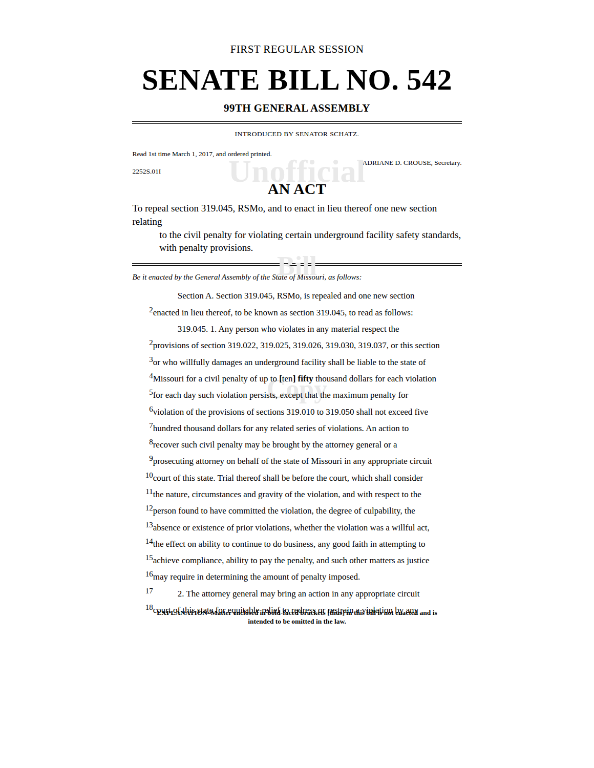FIRST REGULAR SESSION
SENATE BILL NO. 542
99TH GENERAL ASSEMBLY
INTRODUCED BY SENATOR SCHATZ.
Read 1st time March 1, 2017, and ordered printed.
2252S.01I ADRIANE D. CROUSE, Secretary.
Unofficial
Bill
Copy
AN ACT
To repeal section 319.045, RSMo, and to enact in lieu thereof one new section relating to the civil penalty for violating certain underground facility safety standards, with penalty provisions.
Be it enacted by the General Assembly of the State of Missouri, as follows:
| | Section A. Section 319.045, RSMo, is repealed and one new section |
| 2 | enacted in lieu thereof, to be known as section 319.045, to read as follows: |
| | 319.045. 1. Any person who violates in any material respect the |
| 2 | provisions of section 319.022, 319.025, 319.026, 319.030, 319.037, or this section |
| 3 | or who willfully damages an underground facility shall be liable to the state of |
| 4 | Missouri for a civil penalty of up to [ ten ] fifty thousand dollars for each violation |
| 5 | for each day such violation persists, except that the maximum penalty for |
| 6 | violation of the provisions of sections 319.010 to 319.050 shall not exceed five |
| 7 | hundred thousand dollars for any related series of violations. An action to |
| 8 | recover such civil penalty may be brought by the attorney general or a |
| 9 | prosecuting attorney on behalf of the state of Missouri in any appropriate circuit |
| 10 | court of this state. Trial thereof shall be before the court, which shall consider |
| 11 | the nature, circumstances and gravity of the violation, and with respect to the |
| 12 | person found to have committed the violation, the degree of culpability, the |
| 13 | absence or existence of prior violations, whether the violation was a willful act, |
| 14 | the effect on ability to continue to do business, any good faith in attempting to |
| 15 | achieve compliance, ability to pay the penalty, and such other matters as justice |
| 16 | may require in determining the amount of penalty imposed. |
| 17 | 2. The attorney general may bring an action in any appropriate circuit |
| 18 | court of this state for equitable relief to redress or restrain a violation by any |
EXPLANATION–Matter enclosed in bold-faced brackets [thus] in this bill is not enacted and is
intended to be omitted in the law.